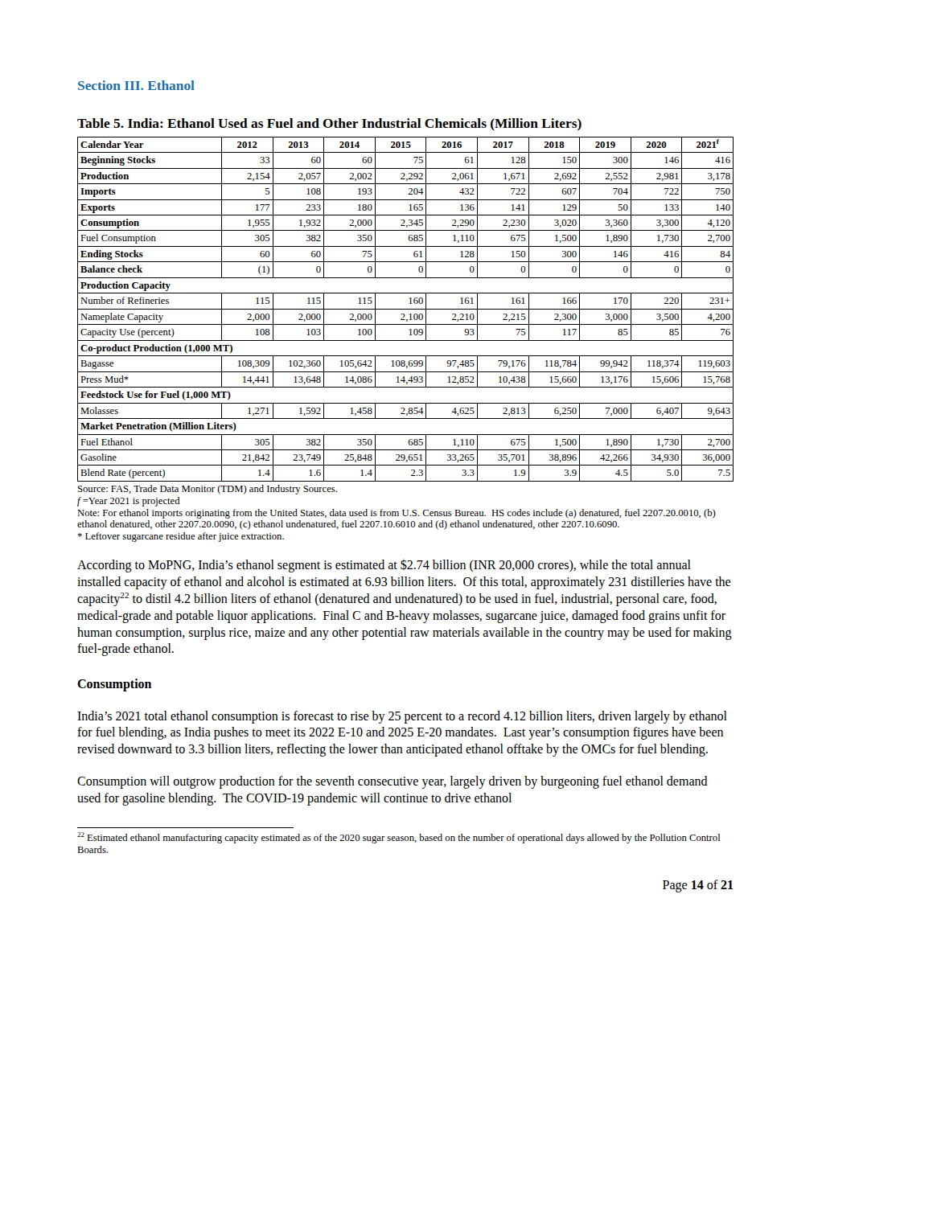Section III. Ethanol
Table 5. India: Ethanol Used as Fuel and Other Industrial Chemicals (Million Liters)
| Calendar Year | 2012 | 2013 | 2014 | 2015 | 2016 | 2017 | 2018 | 2019 | 2020 | 2021 f |
| --- | --- | --- | --- | --- | --- | --- | --- | --- | --- | --- |
| Beginning Stocks | 33 | 60 | 60 | 75 | 61 | 128 | 150 | 300 | 146 | 416 |
| Production | 2,154 | 2,057 | 2,002 | 2,292 | 2,061 | 1,671 | 2,692 | 2,552 | 2,981 | 3,178 |
| Imports | 5 | 108 | 193 | 204 | 432 | 722 | 607 | 704 | 722 | 750 |
| Exports | 177 | 233 | 180 | 165 | 136 | 141 | 129 | 50 | 133 | 140 |
| Consumption | 1,955 | 1,932 | 2,000 | 2,345 | 2,290 | 2,230 | 3,020 | 3,360 | 3,300 | 4,120 |
| Fuel Consumption | 305 | 382 | 350 | 685 | 1,110 | 675 | 1,500 | 1,890 | 1,730 | 2,700 |
| Ending Stocks | 60 | 60 | 75 | 61 | 128 | 150 | 300 | 146 | 416 | 84 |
| Balance check | (1) | 0 | 0 | 0 | 0 | 0 | 0 | 0 | 0 | 0 |
| Production Capacity |
| Number of Refineries | 115 | 115 | 115 | 160 | 161 | 161 | 166 | 170 | 220 | 231+ |
| Nameplate Capacity | 2,000 | 2,000 | 2,000 | 2,100 | 2,210 | 2,215 | 2,300 | 3,000 | 3,500 | 4,200 |
| Capacity Use (percent) | 108 | 103 | 100 | 109 | 93 | 75 | 117 | 85 | 85 | 76 |
| Co-product Production (1,000 MT) |
| Bagasse | 108,309 | 102,360 | 105,642 | 108,699 | 97,485 | 79,176 | 118,784 | 99,942 | 118,374 | 119,603 |
| Press Mud* | 14,441 | 13,648 | 14,086 | 14,493 | 12,852 | 10,438 | 15,660 | 13,176 | 15,606 | 15,768 |
| Feedstock Use for Fuel (1,000 MT) |
| Molasses | 1,271 | 1,592 | 1,458 | 2,854 | 4,625 | 2,813 | 6,250 | 7,000 | 6,407 | 9,643 |
| Market Penetration (Million Liters) |
| Fuel Ethanol | 305 | 382 | 350 | 685 | 1,110 | 675 | 1,500 | 1,890 | 1,730 | 2,700 |
| Gasoline | 21,842 | 23,749 | 25,848 | 29,651 | 33,265 | 35,701 | 38,896 | 42,266 | 34,930 | 36,000 |
| Blend Rate (percent) | 1.4 | 1.6 | 1.4 | 2.3 | 3.3 | 1.9 | 3.9 | 4.5 | 5.0 | 7.5 |
Source: FAS, Trade Data Monitor (TDM) and Industry Sources.
f =Year 2021 is projected
Note: For ethanol imports originating from the United States, data used is from U.S. Census Bureau. HS codes include (a) denatured, fuel 2207.20.0010, (b) ethanol denatured, other 2207.20.0090, (c) ethanol undenatured, fuel 2207.10.6010 and (d) ethanol undenatured, other 2207.10.6090.
* Leftover sugarcane residue after juice extraction.
According to MoPNG, India’s ethanol segment is estimated at $2.74 billion (INR 20,000 crores), while the total annual installed capacity of ethanol and alcohol is estimated at 6.93 billion liters. Of this total, approximately 231 distilleries have the capacity22 to distil 4.2 billion liters of ethanol (denatured and undenatured) to be used in fuel, industrial, personal care, food, medical-grade and potable liquor applications. Final C and B-heavy molasses, sugarcane juice, damaged food grains unfit for human consumption, surplus rice, maize and any other potential raw materials available in the country may be used for making fuel-grade ethanol.
Consumption
India’s 2021 total ethanol consumption is forecast to rise by 25 percent to a record 4.12 billion liters, driven largely by ethanol for fuel blending, as India pushes to meet its 2022 E-10 and 2025 E-20 mandates. Last year’s consumption figures have been revised downward to 3.3 billion liters, reflecting the lower than anticipated ethanol offtake by the OMCs for fuel blending.
Consumption will outgrow production for the seventh consecutive year, largely driven by burgeoning fuel ethanol demand used for gasoline blending. The COVID-19 pandemic will continue to drive ethanol
22 Estimated ethanol manufacturing capacity estimated as of the 2020 sugar season, based on the number of operational days allowed by the Pollution Control Boards.
Page 14 of 21